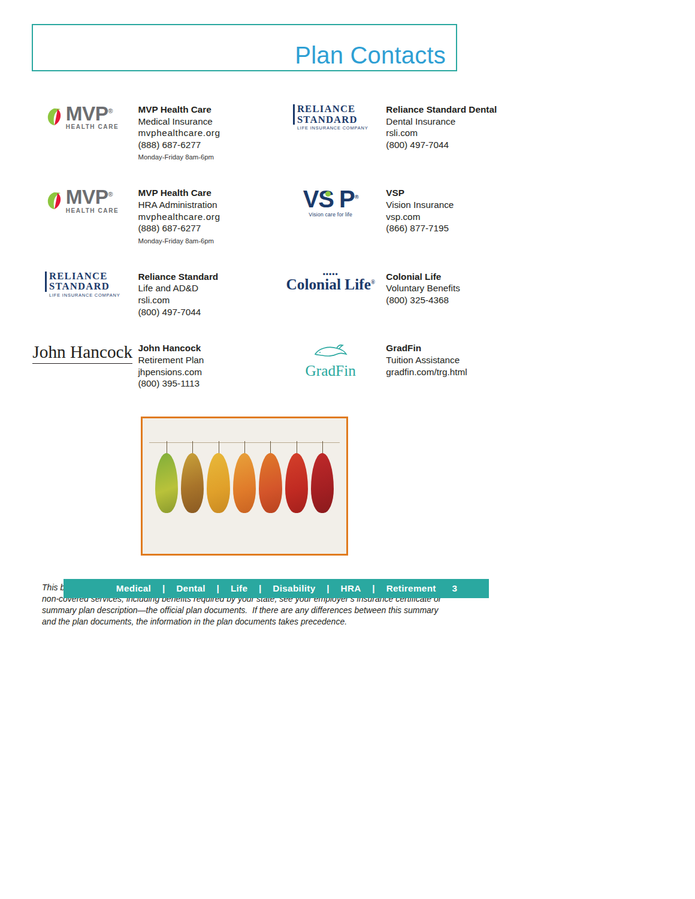Plan Contacts
| MVP ® HEALTH CARE | MVP Health Care Medical Insurance mvphealthcare.org (888) 687-6277 Monday-Friday 8am-6pm | RELIANCE STANDARD LIFE INSURANCE COMPANY | Reliance Standard Dental Dental Insurance rsli.com (800) 497-7044 |
| MVP ® HEALTH CARE | MVP Health Care HRA Administration mvphealthcare.org (888) 687-6277 Monday-Friday 8am-6pm | VS P ® Vision care for life | VSP Vision Insurance vsp.com (866) 877-7195 |
| RELIANCE STANDARD LIFE INSURANCE COMPANY | Reliance Standard Life and AD&D rsli.com (800) 497-7044 | ••••• Colonial Life ® | Colonial Life Voluntary Benefits (800) 325-4368 |
| John Hancock | John Hancock Retirement Plan jhpensions.com (800) 395-1113 | GradFin | GradFin Tuition Assistance gradfin.com/trg.html |
This benefit summary booklet outlines the highlights of your benefit plans. For a complete list of covered and non-covered services, including benefits required by your state, see your employer’s insurance certificate or summary plan description—the official plan documents. If there are any differences between this summary and the plan documents, the information in the plan documents takes precedence.
Medical | Dental | Life | Disability | HRA | Retirement 3